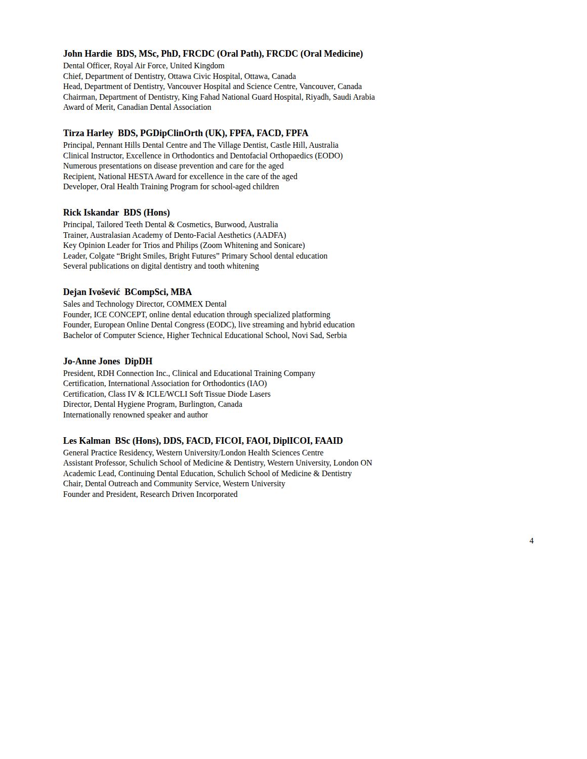John Hardie BDS, MSc, PhD, FRCDC (Oral Path), FRCDC (Oral Medicine)
Dental Officer, Royal Air Force, United Kingdom
Chief, Department of Dentistry, Ottawa Civic Hospital, Ottawa, Canada
Head, Department of Dentistry, Vancouver Hospital and Science Centre, Vancouver, Canada
Chairman, Department of Dentistry, King Fahad National Guard Hospital, Riyadh, Saudi Arabia
Award of Merit, Canadian Dental Association
Tirza Harley BDS, PGDipClinOrth (UK), FPFA, FACD, FPFA
Principal, Pennant Hills Dental Centre and The Village Dentist, Castle Hill, Australia
Clinical Instructor, Excellence in Orthodontics and Dentofacial Orthopaedics (EODO)
Numerous presentations on disease prevention and care for the aged
Recipient, National HESTA Award for excellence in the care of the aged
Developer, Oral Health Training Program for school-aged children
Rick Iskandar BDS (Hons)
Principal, Tailored Teeth Dental & Cosmetics, Burwood, Australia
Trainer, Australasian Academy of Dento-Facial Aesthetics (AADFA)
Key Opinion Leader for Trios and Philips (Zoom Whitening and Sonicare)
Leader, Colgate “Bright Smiles, Bright Futures” Primary School dental education
Several publications on digital dentistry and tooth whitening
Dejan Ivošević BCompSci, MBA
Sales and Technology Director, COMMEX Dental
Founder, ICE CONCEPT, online dental education through specialized platforming
Founder, European Online Dental Congress (EODC), live streaming and hybrid education
Bachelor of Computer Science, Higher Technical Educational School, Novi Sad, Serbia
Jo-Anne Jones DipDH
President, RDH Connection Inc., Clinical and Educational Training Company
Certification, International Association for Orthodontics (IAO)
Certification, Class IV & ICLE/WCLI Soft Tissue Diode Lasers
Director, Dental Hygiene Program, Burlington, Canada
Internationally renowned speaker and author
Les Kalman BSc (Hons), DDS, FACD, FICOI, FAOI, DiplICOI, FAAID
General Practice Residency, Western University/London Health Sciences Centre
Assistant Professor, Schulich School of Medicine & Dentistry, Western University, London ON
Academic Lead, Continuing Dental Education, Schulich School of Medicine & Dentistry
Chair, Dental Outreach and Community Service, Western University
Founder and President, Research Driven Incorporated
4